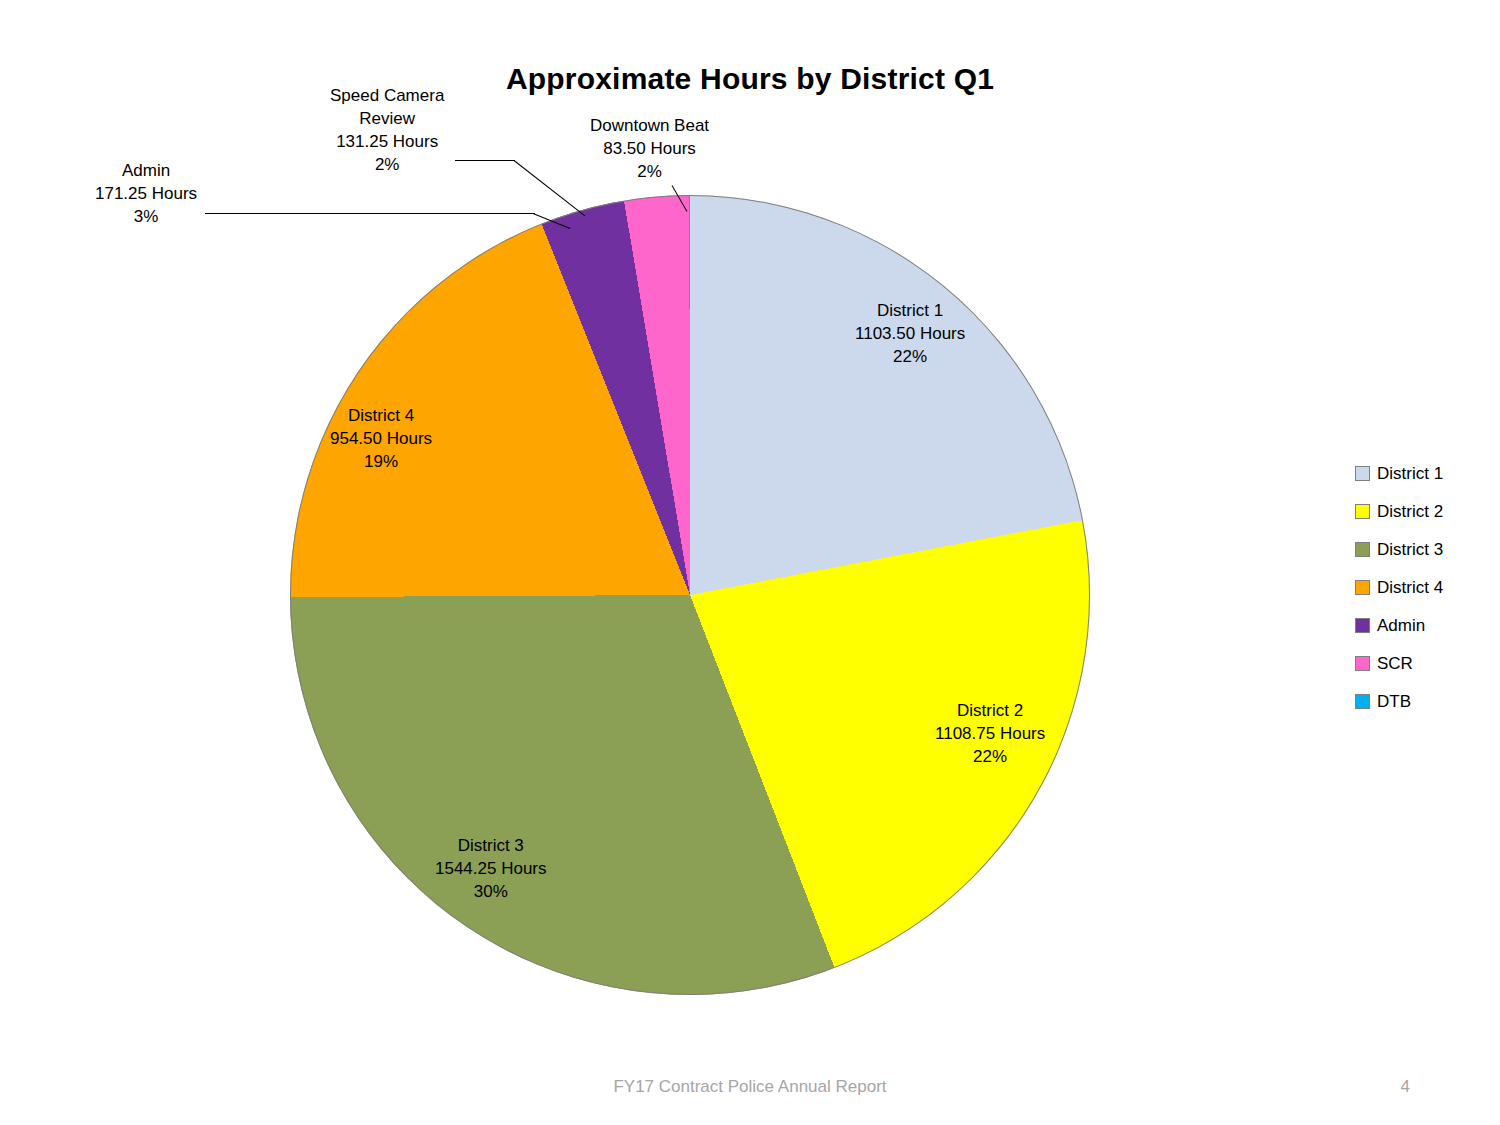Approximate Hours by District Q1
District 1
1103.50 Hours
22%
District 2
1108.75 Hours
22%
District 3
1544.25 Hours
30%
District 4
954.50 Hours
19%
Admin
171.25 Hours
3%
Speed Camera
Review
131.25 Hours
2%
Downtown Beat
83.50 Hours
2%
District 1
District 2
District 3
District 4
Admin
SCR
DTB
FY17 Contract Police Annual Report
4